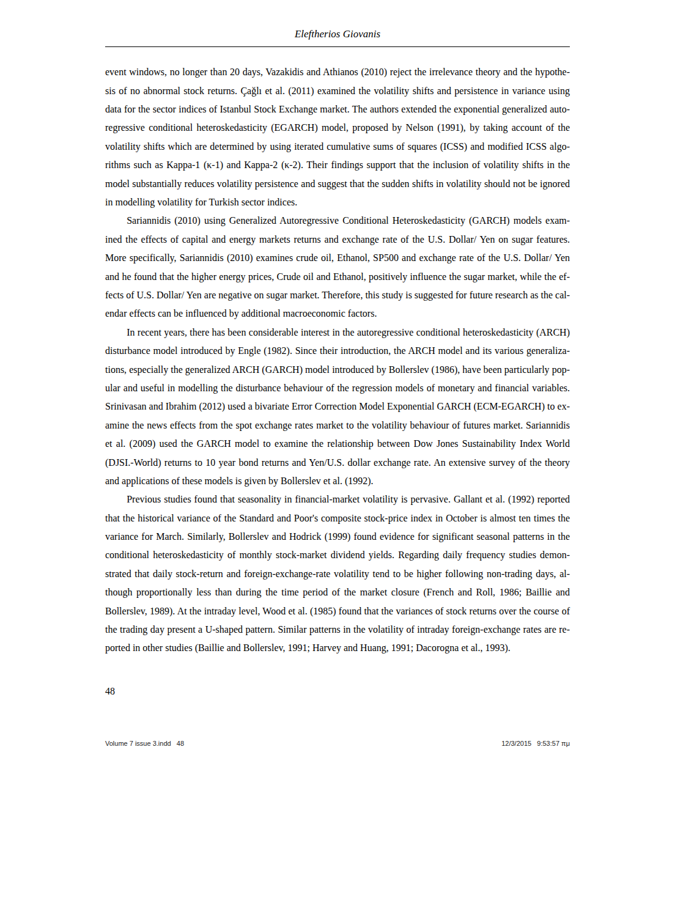Eleftherios Giovanis
event windows, no longer than 20 days, Vazakidis and Athianos (2010) reject the irrelevance theory and the hypothesis of no abnormal stock returns. Çağlı et al. (2011) examined the volatility shifts and persistence in variance using data for the sector indices of Istanbul Stock Exchange market. The authors extended the exponential generalized autoregressive conditional heteroskedasticity (EGARCH) model, proposed by Nelson (1991), by taking account of the volatility shifts which are determined by using iterated cumulative sums of squares (ICSS) and modified ICSS algorithms such as Kappa-1 (κ-1) and Kappa-2 (κ-2). Their findings support that the inclusion of volatility shifts in the model substantially reduces volatility persistence and suggest that the sudden shifts in volatility should not be ignored in modelling volatility for Turkish sector indices.
Sariannidis (2010) using Generalized Autoregressive Conditional Heteroskedasticity (GARCH) models examined the effects of capital and energy markets returns and exchange rate of the U.S. Dollar/ Yen on sugar features. More specifically, Sariannidis (2010) examines crude oil, Ethanol, SP500 and exchange rate of the U.S. Dollar/ Yen and he found that the higher energy prices, Crude oil and Ethanol, positively influence the sugar market, while the effects of U.S. Dollar/ Yen are negative on sugar market. Therefore, this study is suggested for future research as the calendar effects can be influenced by additional macroeconomic factors.
In recent years, there has been considerable interest in the autoregressive conditional heteroskedasticity (ARCH) disturbance model introduced by Engle (1982). Since their introduction, the ARCH model and its various generalizations, especially the generalized ARCH (GARCH) model introduced by Bollerslev (1986), have been particularly popular and useful in modelling the disturbance behaviour of the regression models of monetary and financial variables. Srinivasan and Ibrahim (2012) used a bivariate Error Correction Model Exponential GARCH (ECM-EGARCH) to examine the news effects from the spot exchange rates market to the volatility behaviour of futures market. Sariannidis et al. (2009) used the GARCH model to examine the relationship between Dow Jones Sustainability Index World (DJSI.-World) returns to 10 year bond returns and Yen/U.S. dollar exchange rate. An extensive survey of the theory and applications of these models is given by Bollerslev et al. (1992).
Previous studies found that seasonality in financial-market volatility is pervasive. Gallant et al. (1992) reported that the historical variance of the Standard and Poor's composite stock-price index in October is almost ten times the variance for March. Similarly, Bollerslev and Hodrick (1999) found evidence for significant seasonal patterns in the conditional heteroskedasticity of monthly stock-market dividend yields. Regarding daily frequency studies demonstrated that daily stock-return and foreign-exchange-rate volatility tend to be higher following non-trading days, although proportionally less than during the time period of the market closure (French and Roll, 1986; Baillie and Bollerslev, 1989). At the intraday level, Wood et al. (1985) found that the variances of stock returns over the course of the trading day present a U-shaped pattern. Similar patterns in the volatility of intraday foreign-exchange rates are reported in other studies (Baillie and Bollerslev, 1991; Harvey and Huang, 1991; Dacorogna et al., 1993).
48
Volume 7 issue 3.indd 48 12/3/2015 9:53:57 πμ